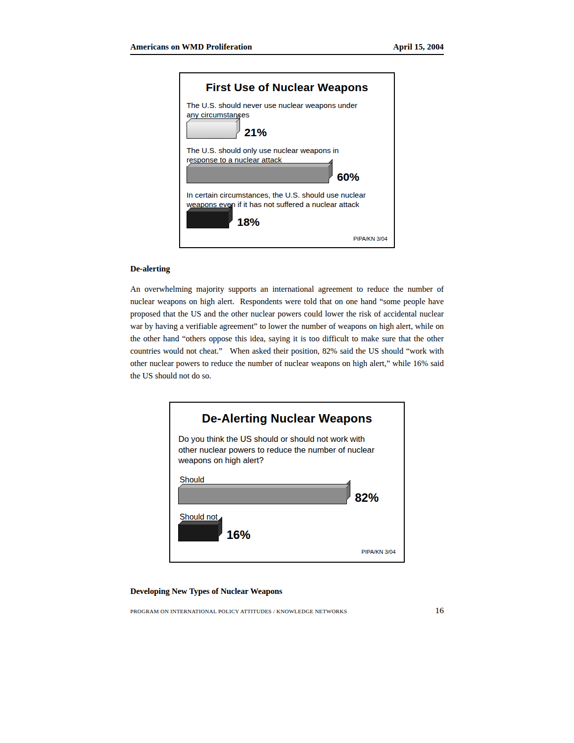Americans on WMD Proliferation April 15, 2004
First Use of Nuclear Weapons
The U.S. should never use nuclear weapons under
any circumstances
21%
The U.S. should only use nuclear weapons in
response to a nuclear attack
60%
In certain circumstances, the U.S. should use nuclear
weapons even if it has not suffered a nuclear attack
18%
PIPA/KN 3/04
De-alerting
An overwhelming majority supports an international agreement to reduce the number of nuclear weapons on high alert. Respondents were told that on one hand “some people have proposed that the US and the other nuclear powers could lower the risk of accidental nuclear war by having a verifiable agreement” to lower the number of weapons on high alert, while on the other hand “others oppose this idea, saying it is too difficult to make sure that the other countries would not cheat.” When asked their position, 82% said the US should “work with other nuclear powers to reduce the number of nuclear weapons on high alert,” while 16% said the US should not do so.
De-Alerting Nuclear Weapons
Do you think the US should or should not work with
other nuclear powers to reduce the number of nuclear
weapons on high alert?
Should
82%
Should not
16%
PIPA/KN 3/04
Developing New Types of Nuclear Weapons
PROGRAM ON INTERNATIONAL POLICY ATTITUDES / KNOWLEDGE NETWORKS 16